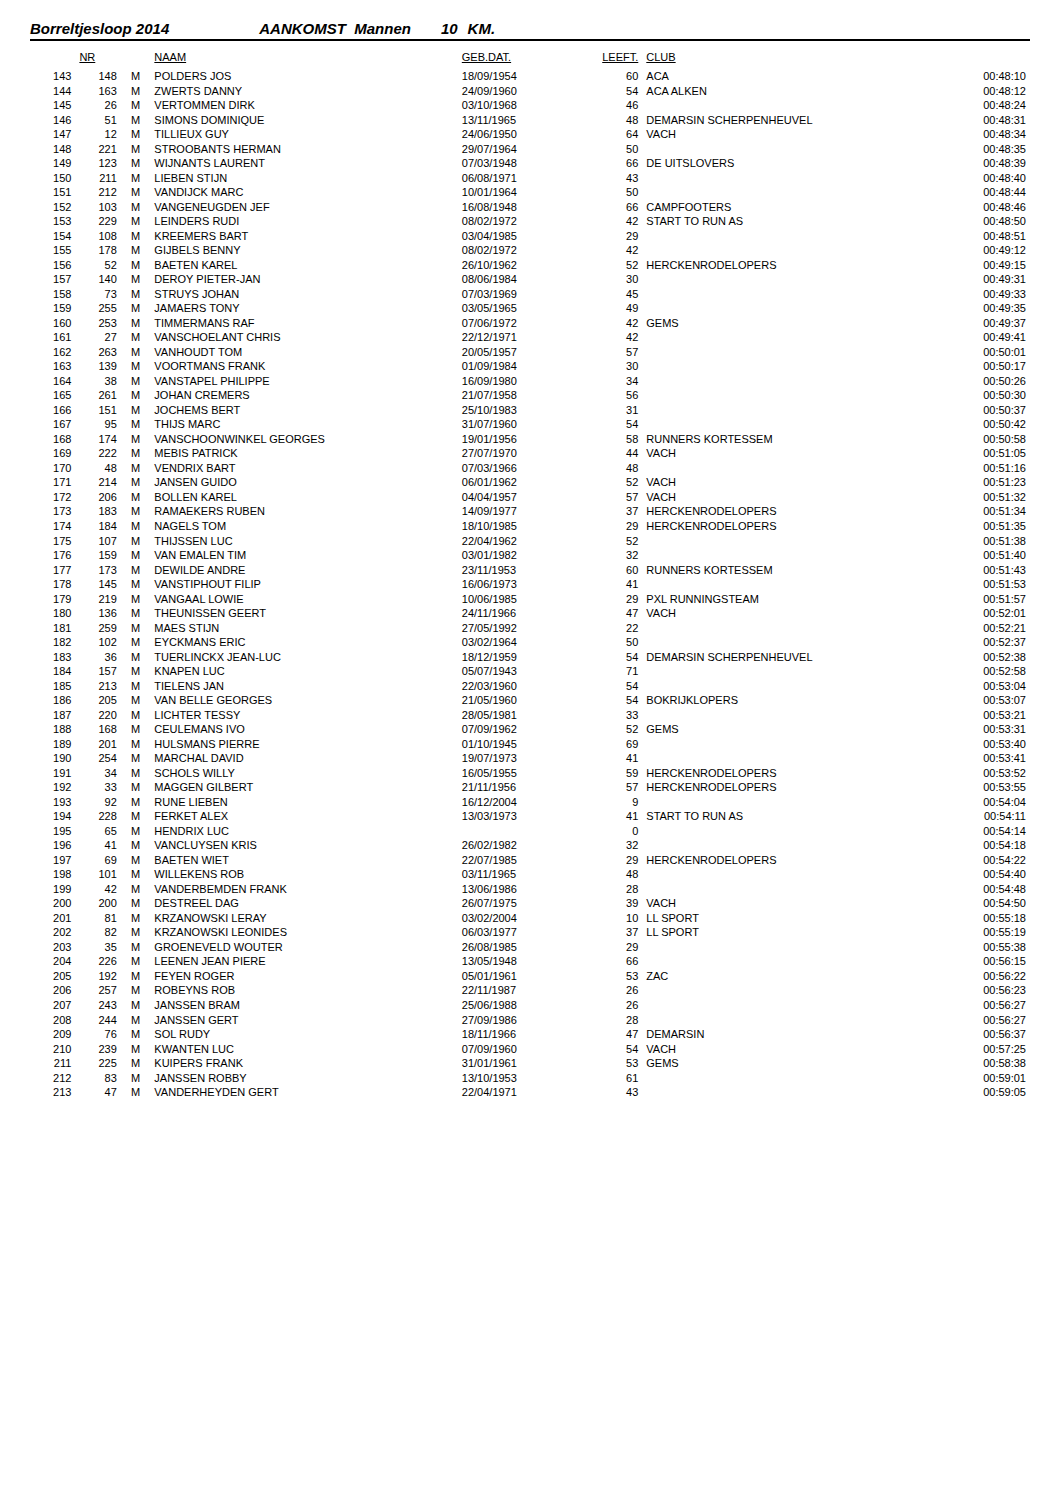Borreltjesloop 2014 AANKOMST Mannen 10 KM.
| | NR | | NAAM | GEB.DAT. | LEEFT. | CLUB | |
| --- | --- | --- | --- | --- | --- | --- | --- |
| 143 | 148 | M | POLDERS JOS | 18/09/1954 | 60 | ACA | 00:48:10 |
| 144 | 163 | M | ZWERTS DANNY | 24/09/1960 | 54 | ACA ALKEN | 00:48:12 |
| 145 | 26 | M | VERTOMMEN DIRK | 03/10/1968 | 46 | | 00:48:24 |
| 146 | 51 | M | SIMONS DOMINIQUE | 13/11/1965 | 48 | DEMARSIN SCHERPENHEUVEL | 00:48:31 |
| 147 | 12 | M | TILLIEUX GUY | 24/06/1950 | 64 | VACH | 00:48:34 |
| 148 | 221 | M | STROOBANTS HERMAN | 29/07/1964 | 50 | | 00:48:35 |
| 149 | 123 | M | WIJNANTS LAURENT | 07/03/1948 | 66 | DE UITSLOVERS | 00:48:39 |
| 150 | 211 | M | LIEBEN STIJN | 06/08/1971 | 43 | | 00:48:40 |
| 151 | 212 | M | VANDIJCK MARC | 10/01/1964 | 50 | | 00:48:44 |
| 152 | 103 | M | VANGENEUGDEN JEF | 16/08/1948 | 66 | CAMPFOOTERS | 00:48:46 |
| 153 | 229 | M | LEINDERS RUDI | 08/02/1972 | 42 | START TO RUN AS | 00:48:50 |
| 154 | 108 | M | KREEMERS BART | 03/04/1985 | 29 | | 00:48:51 |
| 155 | 178 | M | GIJBELS BENNY | 08/02/1972 | 42 | | 00:49:12 |
| 156 | 52 | M | BAETEN KAREL | 26/10/1962 | 52 | HERCKENRODELOPERS | 00:49:15 |
| 157 | 140 | M | DEROY PIETER-JAN | 08/06/1984 | 30 | | 00:49:31 |
| 158 | 73 | M | STRUYS JOHAN | 07/03/1969 | 45 | | 00:49:33 |
| 159 | 255 | M | JAMAERS TONY | 03/05/1965 | 49 | | 00:49:35 |
| 160 | 253 | M | TIMMERMANS RAF | 07/06/1972 | 42 | GEMS | 00:49:37 |
| 161 | 27 | M | VANSCHOELANT CHRIS | 22/12/1971 | 42 | | 00:49:41 |
| 162 | 263 | M | VANHOUDT TOM | 20/05/1957 | 57 | | 00:50:01 |
| 163 | 139 | M | VOORTMANS FRANK | 01/09/1984 | 30 | | 00:50:17 |
| 164 | 38 | M | VANSTAPEL PHILIPPE | 16/09/1980 | 34 | | 00:50:26 |
| 165 | 261 | M | JOHAN CREMERS | 21/07/1958 | 56 | | 00:50:30 |
| 166 | 151 | M | JOCHEMS BERT | 25/10/1983 | 31 | | 00:50:37 |
| 167 | 95 | M | THIJS MARC | 31/07/1960 | 54 | | 00:50:42 |
| 168 | 174 | M | VANSCHOONWINKEL GEORGES | 19/01/1956 | 58 | RUNNERS KORTESSEM | 00:50:58 |
| 169 | 222 | M | MEBIS PATRICK | 27/07/1970 | 44 | VACH | 00:51:05 |
| 170 | 48 | M | VENDRIX BART | 07/03/1966 | 48 | | 00:51:16 |
| 171 | 214 | M | JANSEN GUIDO | 06/01/1962 | 52 | VACH | 00:51:23 |
| 172 | 206 | M | BOLLEN KAREL | 04/04/1957 | 57 | VACH | 00:51:32 |
| 173 | 183 | M | RAMAEKERS RUBEN | 14/09/1977 | 37 | HERCKENRODELOPERS | 00:51:34 |
| 174 | 184 | M | NAGELS TOM | 18/10/1985 | 29 | HERCKENRODELOPERS | 00:51:35 |
| 175 | 107 | M | THIJSSEN LUC | 22/04/1962 | 52 | | 00:51:38 |
| 176 | 159 | M | VAN EMALEN TIM | 03/01/1982 | 32 | | 00:51:40 |
| 177 | 173 | M | DEWILDE ANDRE | 23/11/1953 | 60 | RUNNERS KORTESSEM | 00:51:43 |
| 178 | 145 | M | VANSTIPHOUT FILIP | 16/06/1973 | 41 | | 00:51:53 |
| 179 | 219 | M | VANGAAL LOWIE | 10/06/1985 | 29 | PXL RUNNINGSTEAM | 00:51:57 |
| 180 | 136 | M | THEUNISSEN GEERT | 24/11/1966 | 47 | VACH | 00:52:01 |
| 181 | 259 | M | MAES STIJN | 27/05/1992 | 22 | | 00:52:21 |
| 182 | 102 | M | EYCKMANS ERIC | 03/02/1964 | 50 | | 00:52:37 |
| 183 | 36 | M | TUERLINCKX JEAN-LUC | 18/12/1959 | 54 | DEMARSIN SCHERPENHEUVEL | 00:52:38 |
| 184 | 157 | M | KNAPEN LUC | 05/07/1943 | 71 | | 00:52:58 |
| 185 | 213 | M | TIELENS JAN | 22/03/1960 | 54 | | 00:53:04 |
| 186 | 205 | M | VAN BELLE GEORGES | 21/05/1960 | 54 | BOKRIJKLOPERS | 00:53:07 |
| 187 | 220 | M | LICHTER TESSY | 28/05/1981 | 33 | | 00:53:21 |
| 188 | 168 | M | CEULEMANS IVO | 07/09/1962 | 52 | GEMS | 00:53:31 |
| 189 | 201 | M | HULSMANS PIERRE | 01/10/1945 | 69 | | 00:53:40 |
| 190 | 254 | M | MARCHAL DAVID | 19/07/1973 | 41 | | 00:53:41 |
| 191 | 34 | M | SCHOLS WILLY | 16/05/1955 | 59 | HERCKENRODELOPERS | 00:53:52 |
| 192 | 33 | M | MAGGEN GILBERT | 21/11/1956 | 57 | HERCKENRODELOPERS | 00:53:55 |
| 193 | 92 | M | RUNE LIEBEN | 16/12/2004 | 9 | | 00:54:04 |
| 194 | 228 | M | FERKET ALEX | 13/03/1973 | 41 | START TO RUN AS | 00:54:11 |
| 195 | 65 | M | HENDRIX LUC | | 0 | | 00:54:14 |
| 196 | 41 | M | VANCLUYSEN KRIS | 26/02/1982 | 32 | | 00:54:18 |
| 197 | 69 | M | BAETEN WIET | 22/07/1985 | 29 | HERCKENRODELOPERS | 00:54:22 |
| 198 | 101 | M | WILLEKENS ROB | 03/11/1965 | 48 | | 00:54:40 |
| 199 | 42 | M | VANDERBEMDEN FRANK | 13/06/1986 | 28 | | 00:54:48 |
| 200 | 200 | M | DESTREEL DAG | 26/07/1975 | 39 | VACH | 00:54:50 |
| 201 | 81 | M | KRZANOWSKI LERAY | 03/02/2004 | 10 | LL SPORT | 00:55:18 |
| 202 | 82 | M | KRZANOWSKI LEONIDES | 06/03/1977 | 37 | LL SPORT | 00:55:19 |
| 203 | 35 | M | GROENEVELD WOUTER | 26/08/1985 | 29 | | 00:55:38 |
| 204 | 226 | M | LEENEN JEAN PIERE | 13/05/1948 | 66 | | 00:56:15 |
| 205 | 192 | M | FEYEN ROGER | 05/01/1961 | 53 | ZAC | 00:56:22 |
| 206 | 257 | M | ROBEYNS ROB | 22/11/1987 | 26 | | 00:56:23 |
| 207 | 243 | M | JANSSEN BRAM | 25/06/1988 | 26 | | 00:56:27 |
| 208 | 244 | M | JANSSEN GERT | 27/09/1986 | 28 | | 00:56:27 |
| 209 | 76 | M | SOL RUDY | 18/11/1966 | 47 | DEMARSIN | 00:56:37 |
| 210 | 239 | M | KWANTEN LUC | 07/09/1960 | 54 | VACH | 00:57:25 |
| 211 | 225 | M | KUIPERS FRANK | 31/01/1961 | 53 | GEMS | 00:58:38 |
| 212 | 83 | M | JANSSEN ROBBY | 13/10/1953 | 61 | | 00:59:01 |
| 213 | 47 | M | VANDERHEYDEN GERT | 22/04/1971 | 43 | | 00:59:05 |